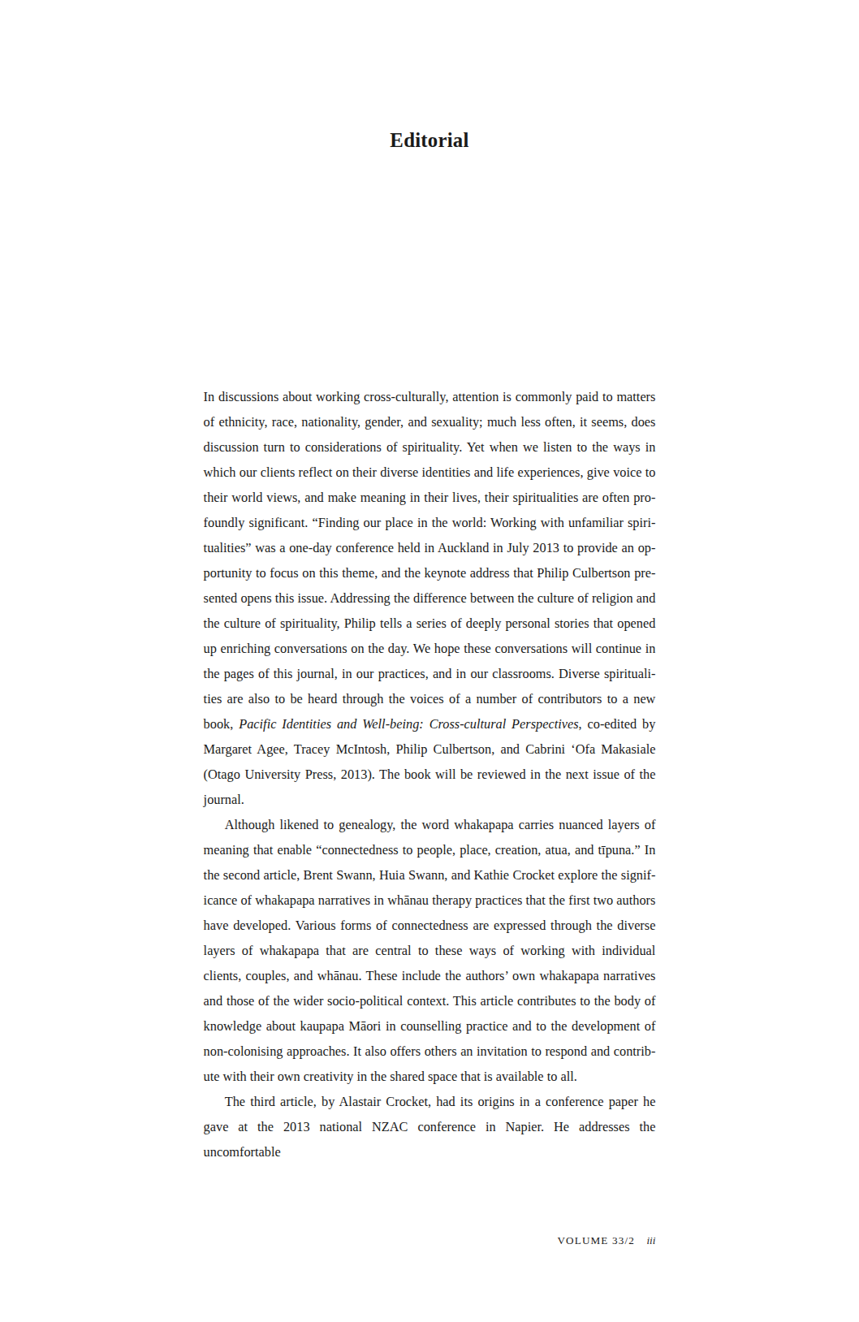Editorial
In discussions about working cross-culturally, attention is commonly paid to matters of ethnicity, race, nationality, gender, and sexuality; much less often, it seems, does discussion turn to considerations of spirituality. Yet when we listen to the ways in which our clients reflect on their diverse identities and life experiences, give voice to their world views, and make meaning in their lives, their spiritualities are often profoundly significant. “Finding our place in the world: Working with unfamiliar spiritualities” was a one-day conference held in Auckland in July 2013 to provide an opportunity to focus on this theme, and the keynote address that Philip Culbertson presented opens this issue. Addressing the difference between the culture of religion and the culture of spirituality, Philip tells a series of deeply personal stories that opened up enriching conversations on the day. We hope these conversations will continue in the pages of this journal, in our practices, and in our classrooms. Diverse spiritualities are also to be heard through the voices of a number of contributors to a new book, Pacific Identities and Well-being: Cross-cultural Perspectives, co-edited by Margaret Agee, Tracey McIntosh, Philip Culbertson, and Cabrini ‘Ofa Makasiale (Otago University Press, 2013). The book will be reviewed in the next issue of the journal.
Although likened to genealogy, the word whakapapa carries nuanced layers of meaning that enable “connectedness to people, place, creation, atua, and tīpuna.” In the second article, Brent Swann, Huia Swann, and Kathie Crocket explore the significance of whakapapa narratives in whānau therapy practices that the first two authors have developed. Various forms of connectedness are expressed through the diverse layers of whakapapa that are central to these ways of working with individual clients, couples, and whānau. These include the authors’ own whakapapa narratives and those of the wider socio-political context. This article contributes to the body of knowledge about kaupapa Māori in counselling practice and to the development of non-colonising approaches. It also offers others an invitation to respond and contribute with their own creativity in the shared space that is available to all.
The third article, by Alastair Crocket, had its origins in a conference paper he gave at the 2013 national NZAC conference in Napier. He addresses the uncomfortable
VOLUME 33/2iii